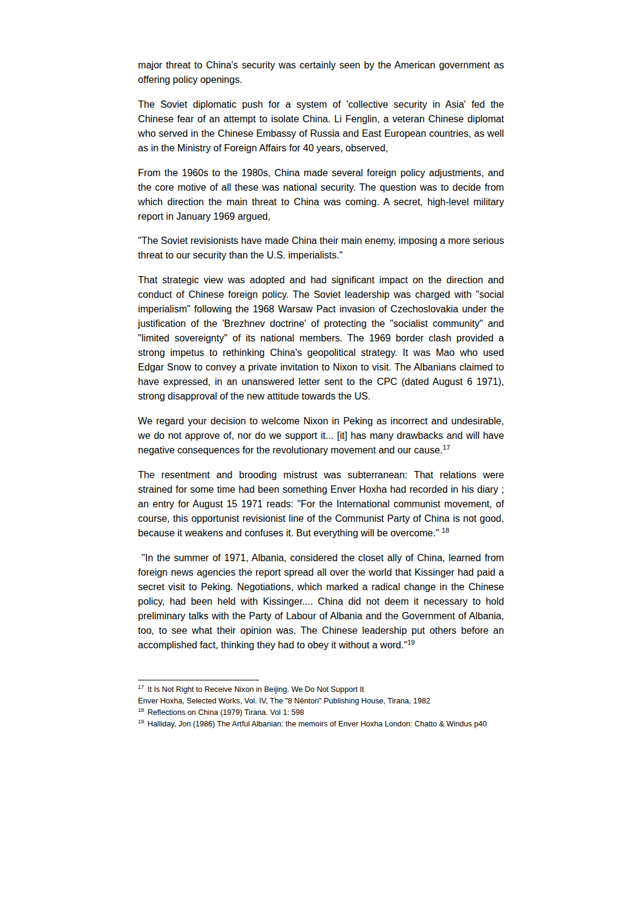major threat to China's security was certainly seen by the American government as offering policy openings.
The Soviet diplomatic push for a system of 'collective security in Asia' fed the Chinese fear of an attempt to isolate China. Li Fenglin, a veteran Chinese diplomat who served in the Chinese Embassy of Russia and East European countries, as well as in the Ministry of Foreign Affairs for 40 years, observed,
From the 1960s to the 1980s, China made several foreign policy adjustments, and the core motive of all these was national security. The question was to decide from which direction the main threat to China was coming. A secret, high-level military report in January 1969 argued,
"The Soviet revisionists have made China their main enemy, imposing a more serious threat to our security than the U.S. imperialists."
That strategic view was adopted and had significant impact on the direction and conduct of Chinese foreign policy. The Soviet leadership was charged with "social imperialism" following the 1968 Warsaw Pact invasion of Czechoslovakia under the justification of the 'Brezhnev doctrine' of protecting the "socialist community" and "limited sovereignty" of its national members. The 1969 border clash provided a strong impetus to rethinking China's geopolitical strategy. It was Mao who used Edgar Snow to convey a private invitation to Nixon to visit. The Albanians claimed to have expressed, in an unanswered letter sent to the CPC (dated August 6 1971), strong disapproval of the new attitude towards the US.
We regard your decision to welcome Nixon in Peking as incorrect and undesirable, we do not approve of, nor do we support it... [it] has many drawbacks and will have negative consequences for the revolutionary movement and our cause.17
The resentment and brooding mistrust was subterranean: That relations were strained for some time had been something Enver Hoxha had recorded in his diary ; an entry for August 15 1971 reads: "For the International communist movement, of course, this opportunist revisionist line of the Communist Party of China is not good, because it weakens and confuses it. But everything will be overcome." 18
"In the summer of 1971, Albania, considered the closet ally of China, learned from foreign news agencies the report spread all over the world that Kissinger had paid a secret visit to Peking. Negotiations, which marked a radical change in the Chinese policy, had been held with Kissinger.... China did not deem it necessary to hold preliminary talks with the Party of Labour of Albania and the Government of Albania, too, to see what their opinion was. The Chinese leadership put others before an accomplished fact, thinking they had to obey it without a word."19
17 It Is Not Right to Receive Nixon in Beijing. We Do Not Support It
Enver Hoxha, Selected Works, Vol. IV, The "8 Nëntori" Publishing House, Tirana, 1982
18 Reflections on China (1979) Tirana. Vol 1: 598
19 Halliday, Jon (1986) The Artful Albanian: the memoirs of Enver Hoxha London: Chatto & Windus p40